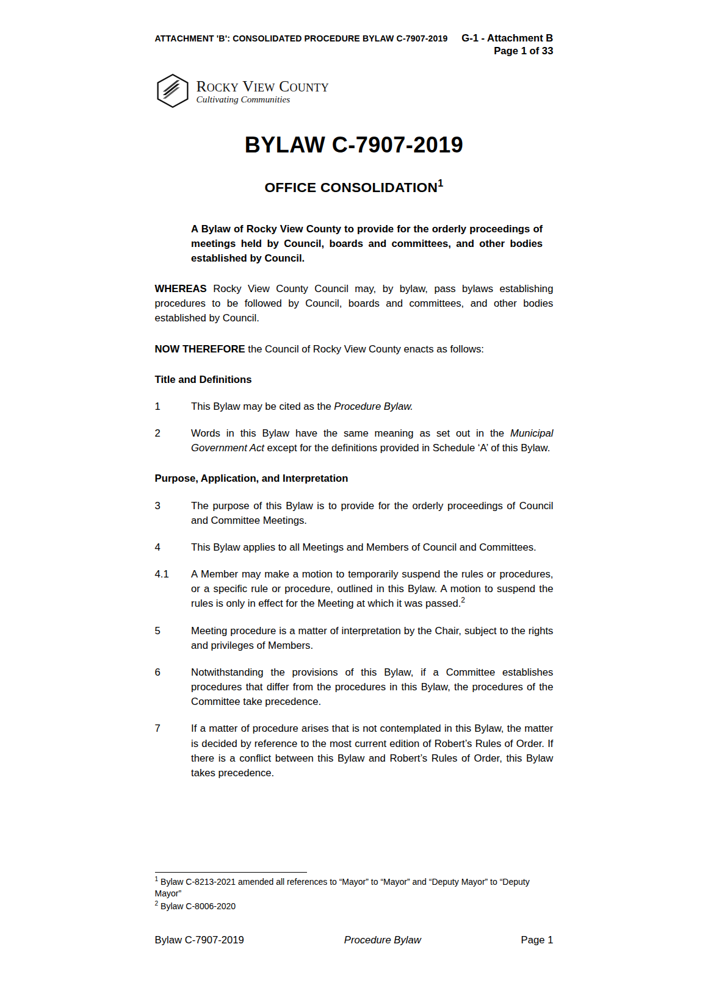ATTACHMENT 'B': CONSOLIDATED PROCEDURE BYLAW C-7907-2019
G-1 - Attachment B
Page 1 of 33
Rocky View County
Cultivating Communities
BYLAW C-7907-2019
OFFICE CONSOLIDATION1
A Bylaw of Rocky View County to provide for the orderly proceedings of meetings held by Council, boards and committees, and other bodies established by Council.
WHEREAS Rocky View County Council may, by bylaw, pass bylaws establishing procedures to be followed by Council, boards and committees, and other bodies established by Council.
NOW THEREFORE the Council of Rocky View County enacts as follows:
Title and Definitions
1
This Bylaw may be cited as the Procedure Bylaw.
2
Words in this Bylaw have the same meaning as set out in the Municipal Government Act except for the definitions provided in Schedule ‘A’ of this Bylaw.
Purpose, Application, and Interpretation
3
The purpose of this Bylaw is to provide for the orderly proceedings of Council and Committee Meetings.
4
This Bylaw applies to all Meetings and Members of Council and Committees.
4.1
A Member may make a motion to temporarily suspend the rules or procedures, or a specific rule or procedure, outlined in this Bylaw. A motion to suspend the rules is only in effect for the Meeting at which it was passed.2
5
Meeting procedure is a matter of interpretation by the Chair, subject to the rights and privileges of Members.
6
Notwithstanding the provisions of this Bylaw, if a Committee establishes procedures that differ from the procedures in this Bylaw, the procedures of the Committee take precedence.
7
If a matter of procedure arises that is not contemplated in this Bylaw, the matter is decided by reference to the most current edition of Robert’s Rules of Order. If there is a conflict between this Bylaw and Robert’s Rules of Order, this Bylaw takes precedence.
1 Bylaw C-8213-2021 amended all references to “Mayor” to “Mayor” and “Deputy Mayor” to “Deputy Mayor”
2 Bylaw C-8006-2020
Bylaw C-7907-2019
Procedure Bylaw
Page 1